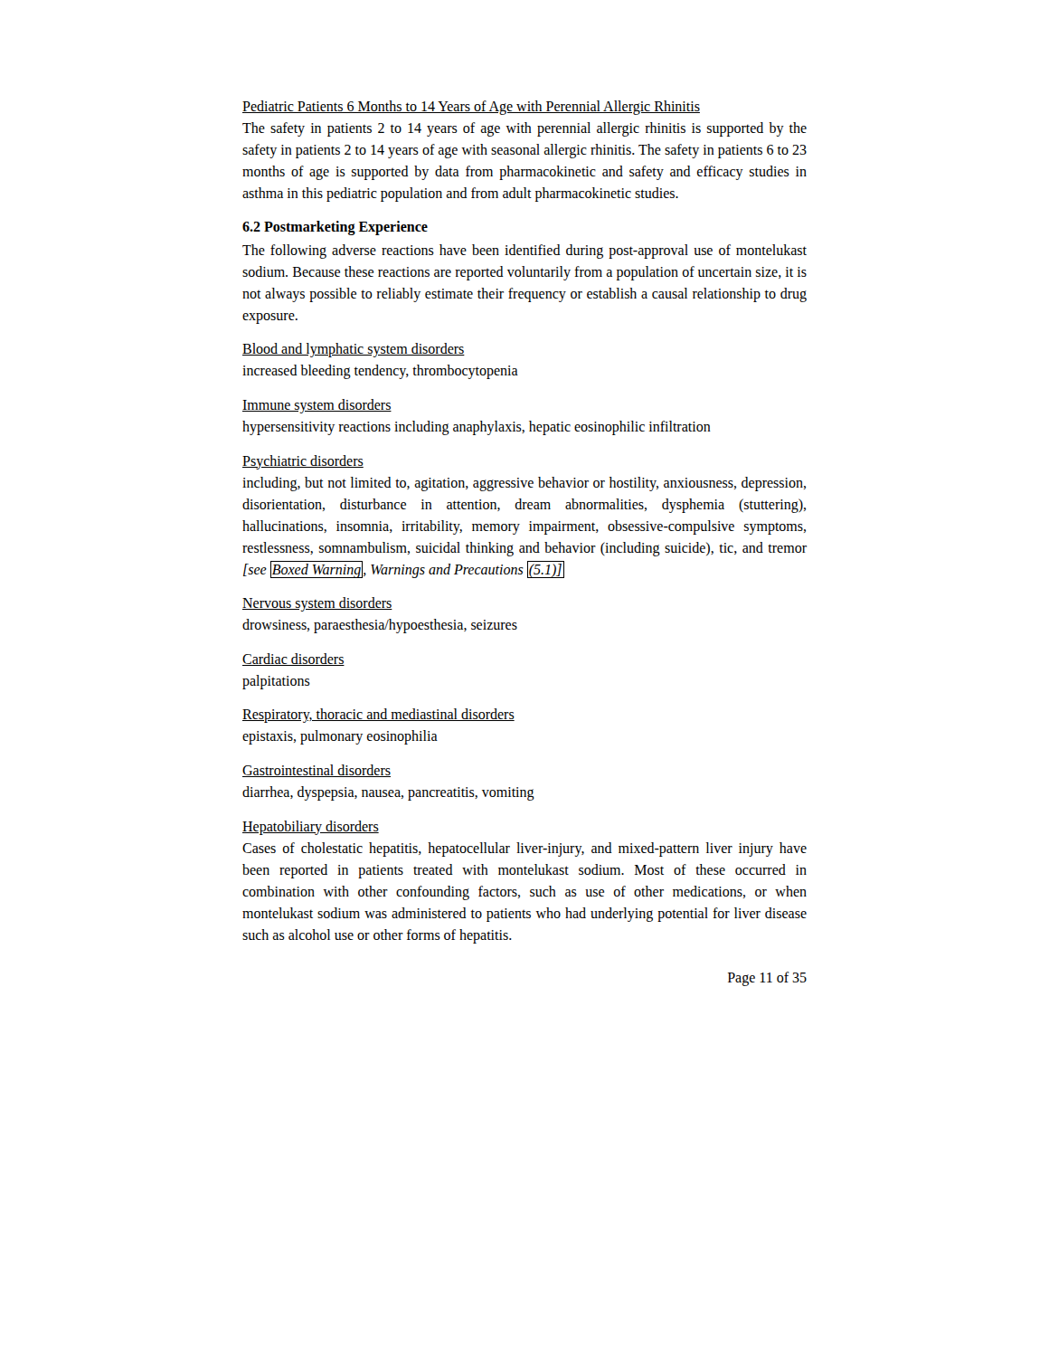Pediatric Patients 6 Months to 14 Years of Age with Perennial Allergic Rhinitis
The safety in patients 2 to 14 years of age with perennial allergic rhinitis is supported by the safety in patients 2 to 14 years of age with seasonal allergic rhinitis. The safety in patients 6 to 23 months of age is supported by data from pharmacokinetic and safety and efficacy studies in asthma in this pediatric population and from adult pharmacokinetic studies.
6.2 Postmarketing Experience
The following adverse reactions have been identified during post-approval use of montelukast sodium. Because these reactions are reported voluntarily from a population of uncertain size, it is not always possible to reliably estimate their frequency or establish a causal relationship to drug exposure.
Blood and lymphatic system disorders
increased bleeding tendency, thrombocytopenia
Immune system disorders
hypersensitivity reactions including anaphylaxis, hepatic eosinophilic infiltration
Psychiatric disorders
including, but not limited to, agitation, aggressive behavior or hostility, anxiousness, depression, disorientation, disturbance in attention, dream abnormalities, dysphemia (stuttering), hallucinations, insomnia, irritability, memory impairment, obsessive-compulsive symptoms, restlessness, somnambulism, suicidal thinking and behavior (including suicide), tic, and tremor [see Boxed Warning, Warnings and Precautions (5.1)]
Nervous system disorders
drowsiness, paraesthesia/hypoesthesia, seizures
Cardiac disorders
palpitations
Respiratory, thoracic and mediastinal disorders
epistaxis, pulmonary eosinophilia
Gastrointestinal disorders
diarrhea, dyspepsia, nausea, pancreatitis, vomiting
Hepatobiliary disorders
Cases of cholestatic hepatitis, hepatocellular liver-injury, and mixed-pattern liver injury have been reported in patients treated with montelukast sodium. Most of these occurred in combination with other confounding factors, such as use of other medications, or when montelukast sodium was administered to patients who had underlying potential for liver disease such as alcohol use or other forms of hepatitis.
Page 11 of 35